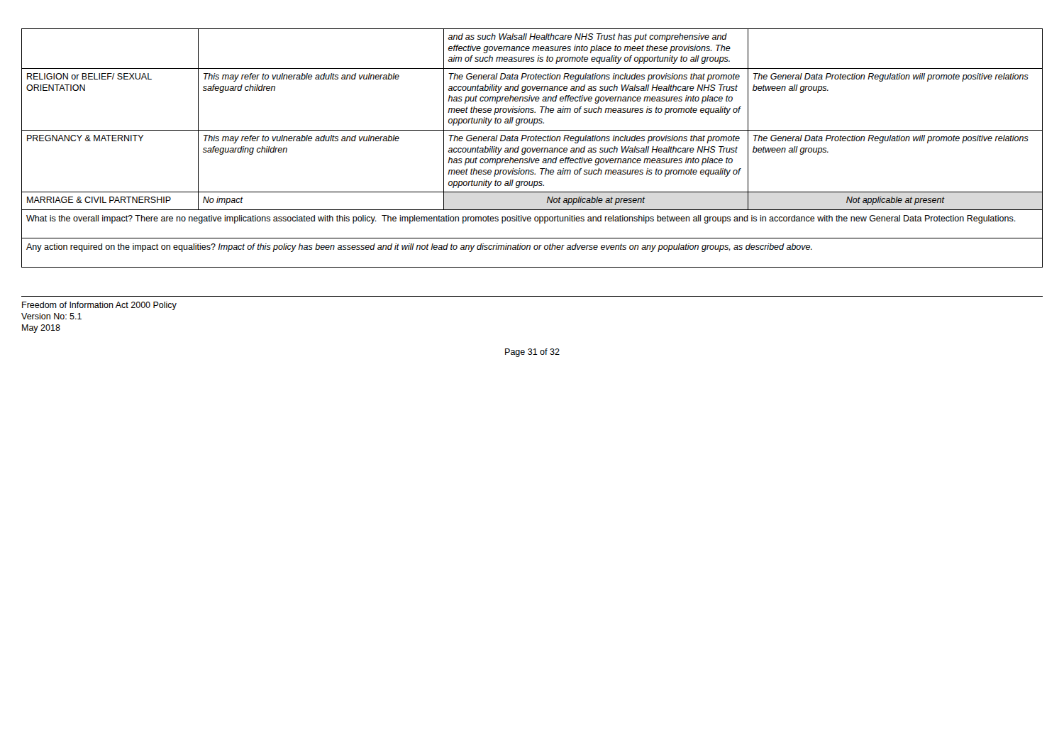| | | and as such Walsall Healthcare NHS Trust has put comprehensive and effective governance measures into place to meet these provisions. The aim of such measures is to promote equality of opportunity to all groups. | |
| RELIGION or BELIEF/ SEXUAL ORIENTATION | This may refer to vulnerable adults and vulnerable safeguard children | The General Data Protection Regulations includes provisions that promote accountability and governance and as such Walsall Healthcare NHS Trust has put comprehensive and effective governance measures into place to meet these provisions. The aim of such measures is to promote equality of opportunity to all groups. | The General Data Protection Regulation will promote positive relations between all groups. |
| PREGNANCY & MATERNITY | This may refer to vulnerable adults and vulnerable safeguarding children | The General Data Protection Regulations includes provisions that promote accountability and governance and as such Walsall Healthcare NHS Trust has put comprehensive and effective governance measures into place to meet these provisions. The aim of such measures is to promote equality of opportunity to all groups. | The General Data Protection Regulation will promote positive relations between all groups. |
| MARRIAGE & CIVIL PARTNERSHIP | No impact | Not applicable at present | Not applicable at present |
| What is the overall impact? There are no negative implications associated with this policy. The implementation promotes positive opportunities and relationships between all groups and is in accordance with the new General Data Protection Regulations. |
| Any action required on the impact on equalities? Impact of this policy has been assessed and it will not lead to any discrimination or other adverse events on any population groups, as described above. |
Freedom of Information Act 2000 Policy
Version No: 5.1
May 2018
Page 31 of 32